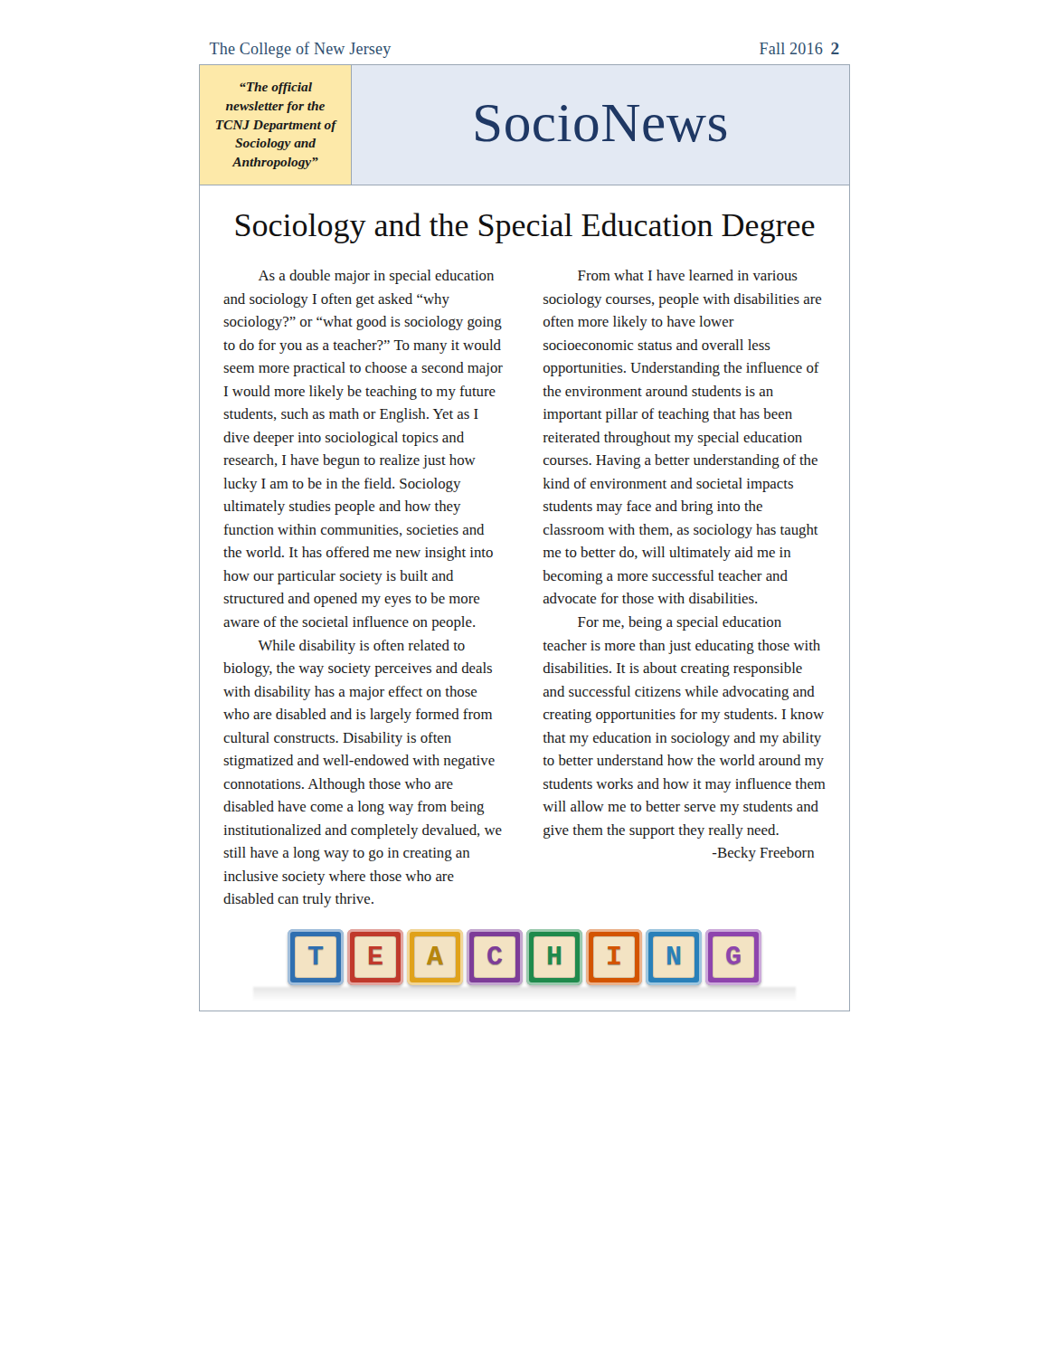The College of New Jersey
Fall 2016 2
“The official newsletter for the TCNJ Department of Sociology and Anthropology”
SocioNews
Sociology and the Special Education Degree
As a double major in special education and sociology I often get asked “why sociology?” or “what good is sociology going to do for you as a teacher?” To many it would seem more practical to choose a second major I would more likely be teaching to my future students, such as math or English. Yet as I dive deeper into sociological topics and research, I have begun to realize just how lucky I am to be in the field. Sociology ultimately studies people and how they function within communities, societies and the world. It has offered me new insight into how our particular society is built and structured and opened my eyes to be more aware of the societal influence on people.
While disability is often related to biology, the way society perceives and deals with disability has a major effect on those who are disabled and is largely formed from cultural constructs. Disability is often stigmatized and well-endowed with negative connotations. Although those who are disabled have come a long way from being institutionalized and completely devalued, we still have a long way to go in creating an inclusive society where those who are disabled can truly thrive.
From what I have learned in various sociology courses, people with disabilities are often more likely to have lower socioeconomic status and overall less opportunities. Understanding the influence of the environment around students is an important pillar of teaching that has been reiterated throughout my special education courses. Having a better understanding of the kind of environment and societal impacts students may face and bring into the classroom with them, as sociology has taught me to better do, will ultimately aid me in becoming a more successful teacher and advocate for those with disabilities.
For me, being a special education teacher is more than just educating those with disabilities. It is about creating responsible and successful citizens while advocating and creating opportunities for my students. I know that my education in sociology and my ability to better understand how the world around my students works and how it may influence them will allow me to better serve my students and give them the support they really need.
-Becky Freeborn
T
E
A
C
H
I
N
G